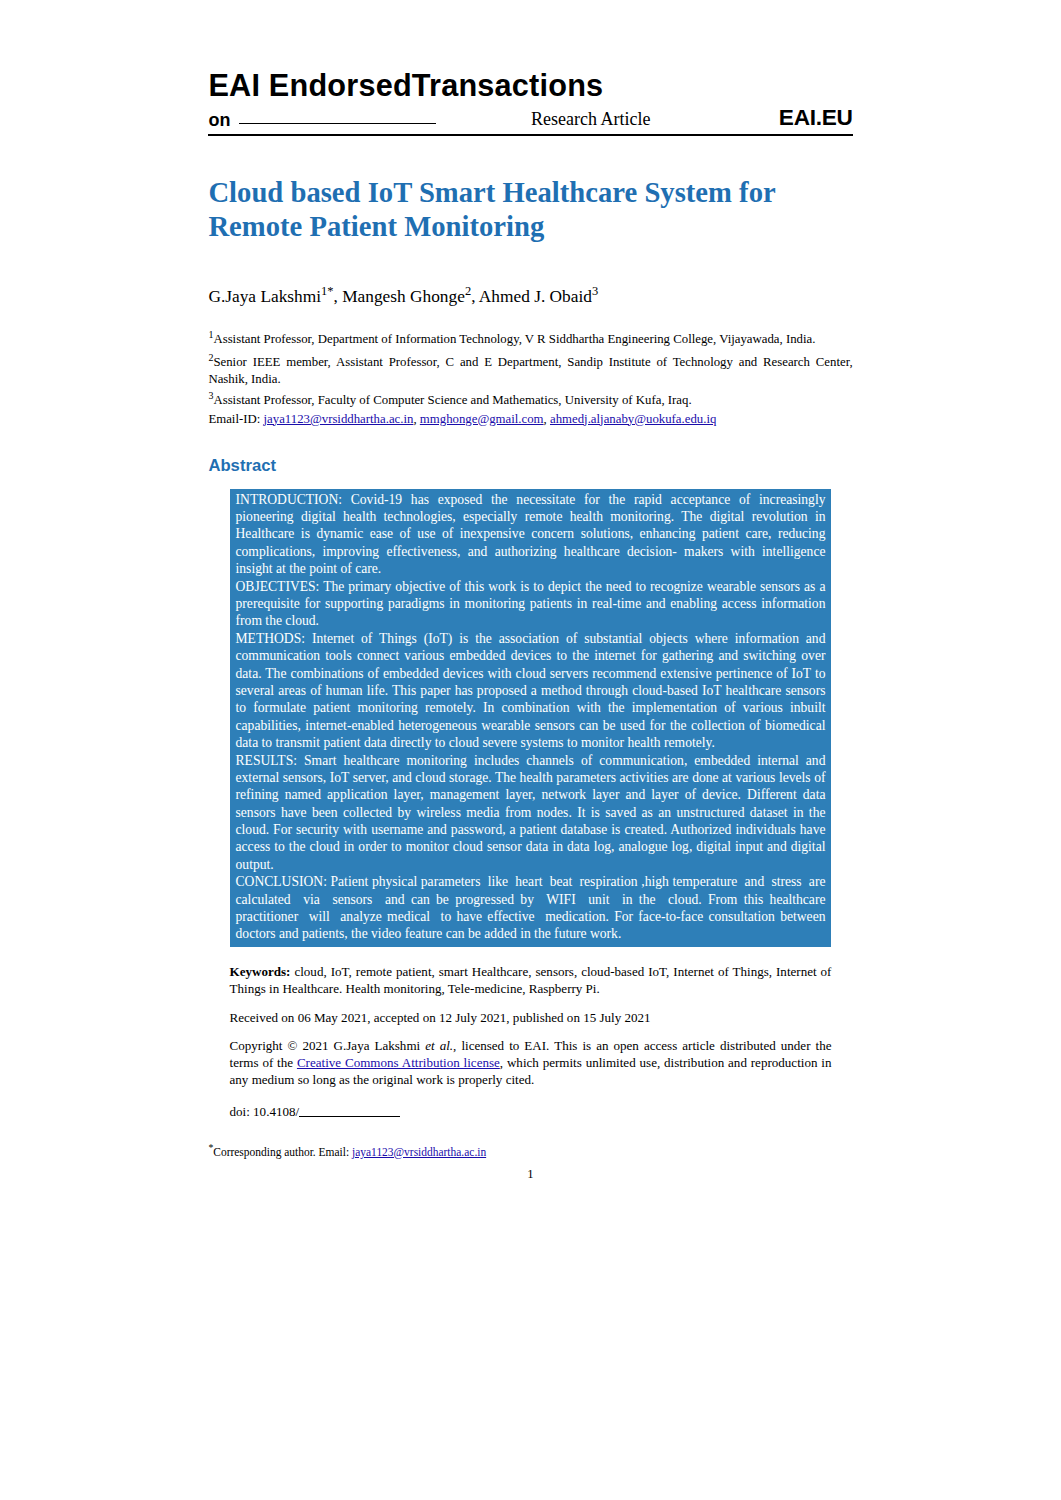EAI EndorsedTransactions
on
Research Article
EAI.EU
Cloud based IoT Smart Healthcare System for Remote Patient Monitoring
G.Jaya Lakshmi1*, Mangesh Ghonge2, Ahmed J. Obaid3
1Assistant Professor, Department of Information Technology, V R Siddhartha Engineering College, Vijayawada, India.
2Senior IEEE member, Assistant Professor, C and E Department, Sandip Institute of Technology and Research Center, Nashik, India.
3Assistant Professor, Faculty of Computer Science and Mathematics, University of Kufa, Iraq.
Email-ID: jaya1123@vrsiddhartha.ac.in, mmghonge@gmail.com, ahmedj.aljanaby@uokufa.edu.iq
Abstract
INTRODUCTION: Covid-19 has exposed the necessitate for the rapid acceptance of increasingly pioneering digital health technologies, especially remote health monitoring. The digital revolution in Healthcare is dynamic ease of use of inexpensive concern solutions, enhancing patient care, reducing complications, improving effectiveness, and authorizing healthcare decision- makers with intelligence insight at the point of care.
OBJECTIVES: The primary objective of this work is to depict the need to recognize wearable sensors as a prerequisite for supporting paradigms in monitoring patients in real-time and enabling access information from the cloud.
METHODS: Internet of Things (IoT) is the association of substantial objects where information and communication tools connect various embedded devices to the internet for gathering and switching over data. The combinations of embedded devices with cloud servers recommend extensive pertinence of IoT to several areas of human life. This paper has proposed a method through cloud-based IoT healthcare sensors to formulate patient monitoring remotely. In combination with the implementation of various inbuilt capabilities, internet-enabled heterogeneous wearable sensors can be used for the collection of biomedical data to transmit patient data directly to cloud severe systems to monitor health remotely.
RESULTS: Smart healthcare monitoring includes channels of communication, embedded internal and external sensors, IoT server, and cloud storage. The health parameters activities are done at various levels of refining named application layer, management layer, network layer and layer of device. Different data sensors have been collected by wireless media from nodes. It is saved as an unstructured dataset in the cloud. For security with username and password, a patient database is created. Authorized individuals have access to the cloud in order to monitor cloud sensor data in data log, analogue log, digital input and digital output.
CONCLUSION: Patient physical parameters like heart beat respiration ,high temperature and stress are calculated via sensors and can be progressed by WIFI unit in the cloud. From this healthcare practitioner will analyze medical to have effective medication. For face-to-face consultation between doctors and patients, the video feature can be added in the future work.
Keywords: cloud, IoT, remote patient, smart Healthcare, sensors, cloud-based IoT, Internet of Things, Internet of Things in Healthcare. Health monitoring, Tele-medicine, Raspberry Pi.
Received on 06 May 2021, accepted on 12 July 2021, published on 15 July 2021
Copyright © 2021 G.Jaya Lakshmi et al., licensed to EAI. This is an open access article distributed under the terms of the Creative Commons Attribution license, which permits unlimited use, distribution and reproduction in any medium so long as the original work is properly cited.
doi: 10.4108/
*Corresponding author. Email: jaya1123@vrsiddhartha.ac.in
1